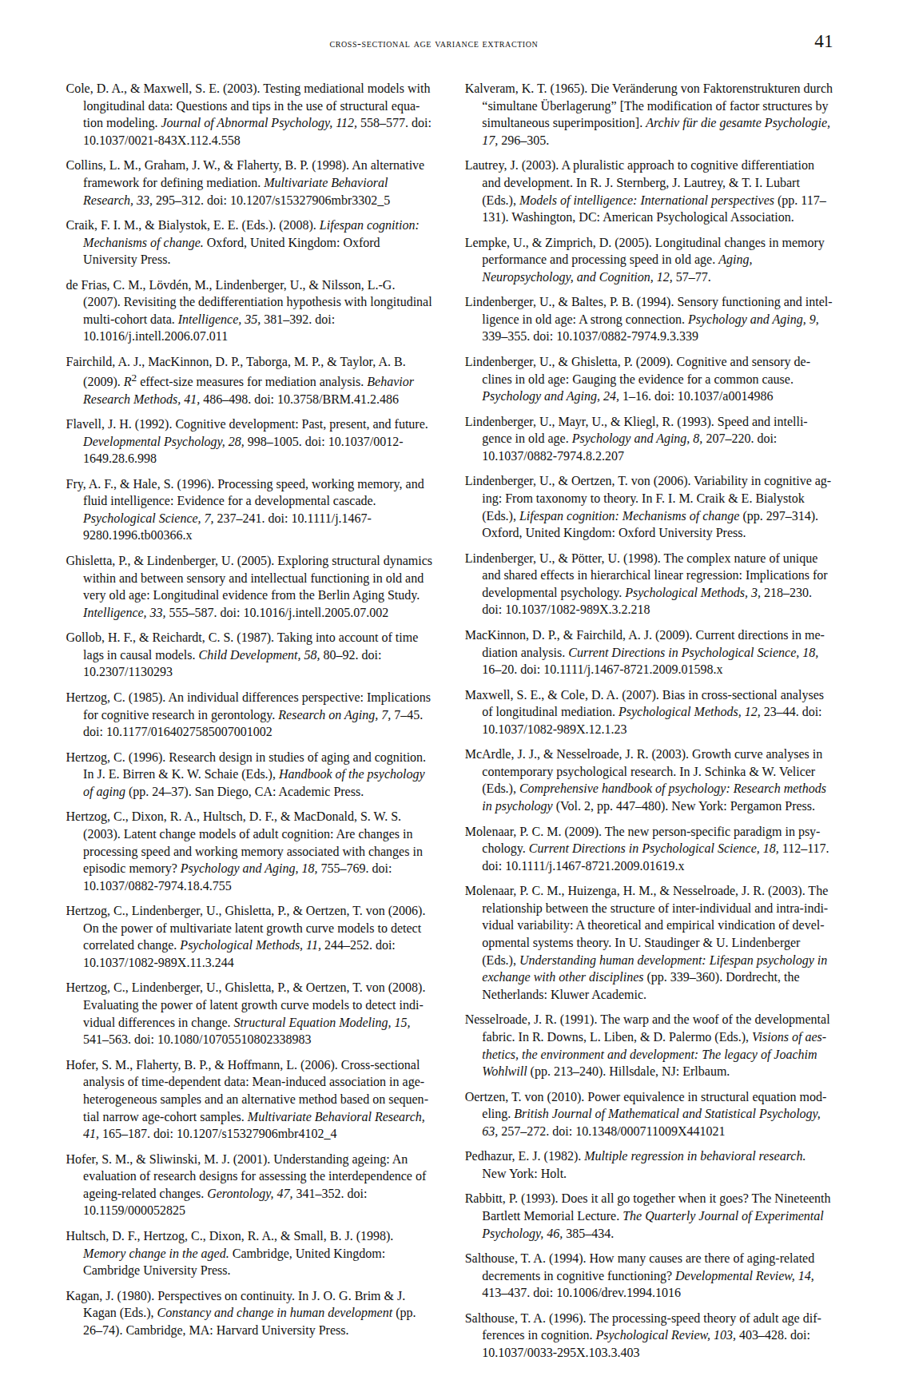Cross-Sectional Age Variance Extraction 41
Cole, D. A., & Maxwell, S. E. (2003). Testing mediational models with longitudinal data: Questions and tips in the use of structural equation modeling. Journal of Abnormal Psychology, 112, 558–577. doi: 10.1037/0021-843X.112.4.558
Collins, L. M., Graham, J. W., & Flaherty, B. P. (1998). An alternative framework for defining mediation. Multivariate Behavioral Research, 33, 295–312. doi: 10.1207/s15327906mbr3302_5
Craik, F. I. M., & Bialystok, E. E. (Eds.). (2008). Lifespan cognition: Mechanisms of change. Oxford, United Kingdom: Oxford University Press.
de Frias, C. M., Lövdén, M., Lindenberger, U., & Nilsson, L.-G. (2007). Revisiting the dedifferentiation hypothesis with longitudinal multi-cohort data. Intelligence, 35, 381–392. doi: 10.1016/j.intell.2006.07.011
Fairchild, A. J., MacKinnon, D. P., Taborga, M. P., & Taylor, A. B. (2009). R2 effect-size measures for mediation analysis. Behavior Research Methods, 41, 486–498. doi: 10.3758/BRM.41.2.486
Flavell, J. H. (1992). Cognitive development: Past, present, and future. Developmental Psychology, 28, 998–1005. doi: 10.1037/0012-1649.28.6.998
Fry, A. F., & Hale, S. (1996). Processing speed, working memory, and fluid intelligence: Evidence for a developmental cascade. Psychological Science, 7, 237–241. doi: 10.1111/j.1467-9280.1996.tb00366.x
Ghisletta, P., & Lindenberger, U. (2005). Exploring structural dynamics within and between sensory and intellectual functioning in old and very old age: Longitudinal evidence from the Berlin Aging Study. Intelligence, 33, 555–587. doi: 10.1016/j.intell.2005.07.002
Gollob, H. F., & Reichardt, C. S. (1987). Taking into account of time lags in causal models. Child Development, 58, 80–92. doi: 10.2307/1130293
Hertzog, C. (1985). An individual differences perspective: Implications for cognitive research in gerontology. Research on Aging, 7, 7–45. doi: 10.1177/0164027585007001002
Hertzog, C. (1996). Research design in studies of aging and cognition. In J. E. Birren & K. W. Schaie (Eds.), Handbook of the psychology of aging (pp. 24–37). San Diego, CA: Academic Press.
Hertzog, C., Dixon, R. A., Hultsch, D. F., & MacDonald, S. W. S. (2003). Latent change models of adult cognition: Are changes in processing speed and working memory associated with changes in episodic memory? Psychology and Aging, 18, 755–769. doi: 10.1037/0882-7974.18.4.755
Hertzog, C., Lindenberger, U., Ghisletta, P., & Oertzen, T. von (2006). On the power of multivariate latent growth curve models to detect correlated change. Psychological Methods, 11, 244–252. doi: 10.1037/1082-989X.11.3.244
Hertzog, C., Lindenberger, U., Ghisletta, P., & Oertzen, T. von (2008). Evaluating the power of latent growth curve models to detect individual differences in change. Structural Equation Modeling, 15, 541–563. doi: 10.1080/10705510802338983
Hofer, S. M., Flaherty, B. P., & Hoffmann, L. (2006). Cross-sectional analysis of time-dependent data: Mean-induced association in age-heterogeneous samples and an alternative method based on sequential narrow age-cohort samples. Multivariate Behavioral Research, 41, 165–187. doi: 10.1207/s15327906mbr4102_4
Hofer, S. M., & Sliwinski, M. J. (2001). Understanding ageing: An evaluation of research designs for assessing the interdependence of ageing-related changes. Gerontology, 47, 341–352. doi: 10.1159/000052825
Hultsch, D. F., Hertzog, C., Dixon, R. A., & Small, B. J. (1998). Memory change in the aged. Cambridge, United Kingdom: Cambridge University Press.
Kagan, J. (1980). Perspectives on continuity. In J. O. G. Brim & J. Kagan (Eds.), Constancy and change in human development (pp. 26–74). Cambridge, MA: Harvard University Press.
Kalveram, K. T. (1965). Die Veränderung von Faktorenstrukturen durch “simultane Überlagerung” [The modification of factor structures by simultaneous superimposition]. Archiv für die gesamte Psychologie, 17, 296–305.
Lautrey, J. (2003). A pluralistic approach to cognitive differentiation and development. In R. J. Sternberg, J. Lautrey, & T. I. Lubart (Eds.), Models of intelligence: International perspectives (pp. 117–131). Washington, DC: American Psychological Association.
Lempke, U., & Zimprich, D. (2005). Longitudinal changes in memory performance and processing speed in old age. Aging, Neuropsychology, and Cognition, 12, 57–77.
Lindenberger, U., & Baltes, P. B. (1994). Sensory functioning and intelligence in old age: A strong connection. Psychology and Aging, 9, 339–355. doi: 10.1037/0882-7974.9.3.339
Lindenberger, U., & Ghisletta, P. (2009). Cognitive and sensory declines in old age: Gauging the evidence for a common cause. Psychology and Aging, 24, 1–16. doi: 10.1037/a0014986
Lindenberger, U., Mayr, U., & Kliegl, R. (1993). Speed and intelligence in old age. Psychology and Aging, 8, 207–220. doi: 10.1037/0882-7974.8.2.207
Lindenberger, U., & Oertzen, T. von (2006). Variability in cognitive aging: From taxonomy to theory. In F. I. M. Craik & E. Bialystok (Eds.), Lifespan cognition: Mechanisms of change (pp. 297–314). Oxford, United Kingdom: Oxford University Press.
Lindenberger, U., & Pötter, U. (1998). The complex nature of unique and shared effects in hierarchical linear regression: Implications for developmental psychology. Psychological Methods, 3, 218–230. doi: 10.1037/1082-989X.3.2.218
MacKinnon, D. P., & Fairchild, A. J. (2009). Current directions in mediation analysis. Current Directions in Psychological Science, 18, 16–20. doi: 10.1111/j.1467-8721.2009.01598.x
Maxwell, S. E., & Cole, D. A. (2007). Bias in cross-sectional analyses of longitudinal mediation. Psychological Methods, 12, 23–44. doi: 10.1037/1082-989X.12.1.23
McArdle, J. J., & Nesselroade, J. R. (2003). Growth curve analyses in contemporary psychological research. In J. Schinka & W. Velicer (Eds.), Comprehensive handbook of psychology: Research methods in psychology (Vol. 2, pp. 447–480). New York: Pergamon Press.
Molenaar, P. C. M. (2009). The new person-specific paradigm in psychology. Current Directions in Psychological Science, 18, 112–117. doi: 10.1111/j.1467-8721.2009.01619.x
Molenaar, P. C. M., Huizenga, H. M., & Nesselroade, J. R. (2003). The relationship between the structure of inter-individual and intra-individual variability: A theoretical and empirical vindication of developmental systems theory. In U. Staudinger & U. Lindenberger (Eds.), Understanding human development: Lifespan psychology in exchange with other disciplines (pp. 339–360). Dordrecht, the Netherlands: Kluwer Academic.
Nesselroade, J. R. (1991). The warp and the woof of the developmental fabric. In R. Downs, L. Liben, & D. Palermo (Eds.), Visions of aesthetics, the environment and development: The legacy of Joachim Wohlwill (pp. 213–240). Hillsdale, NJ: Erlbaum.
Oertzen, T. von (2010). Power equivalence in structural equation modeling. British Journal of Mathematical and Statistical Psychology, 63, 257–272. doi: 10.1348/000711009X441021
Pedhazur, E. J. (1982). Multiple regression in behavioral research. New York: Holt.
Rabbitt, P. (1993). Does it all go together when it goes? The Nineteenth Bartlett Memorial Lecture. The Quarterly Journal of Experimental Psychology, 46, 385–434.
Salthouse, T. A. (1994). How many causes are there of aging-related decrements in cognitive functioning? Developmental Review, 14, 413–437. doi: 10.1006/drev.1994.1016
Salthouse, T. A. (1996). The processing-speed theory of adult age differences in cognition. Psychological Review, 103, 403–428. doi: 10.1037/0033-295X.103.3.403